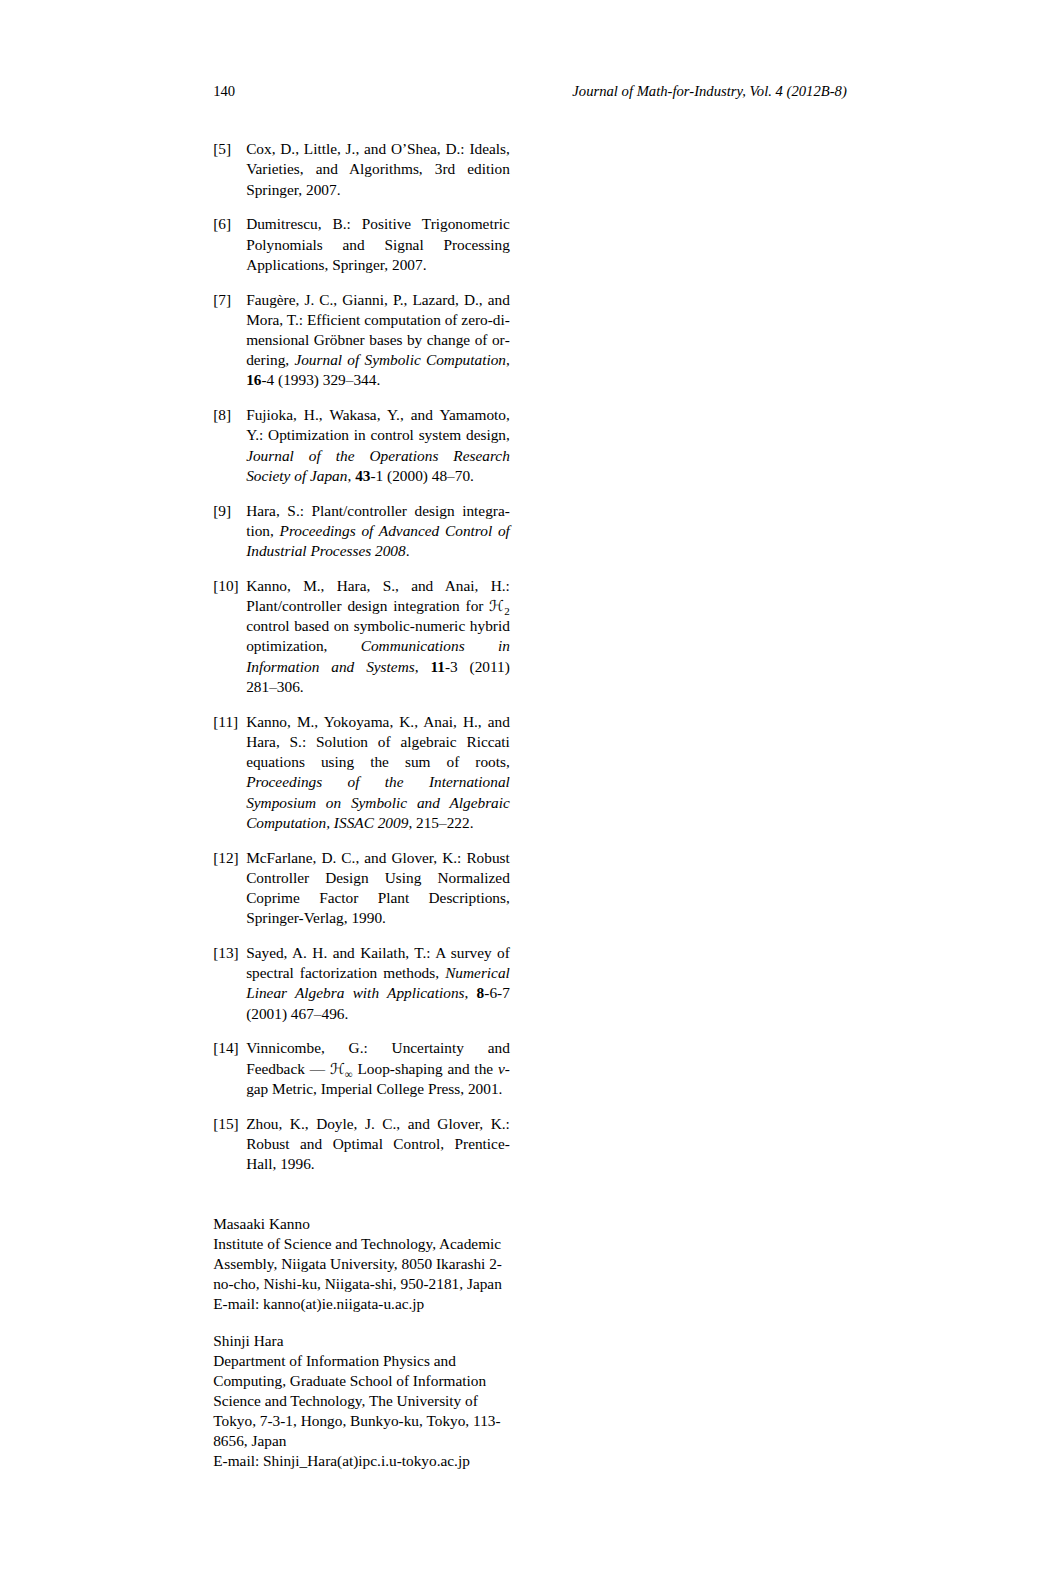140 Journal of Math-for-Industry, Vol. 4 (2012B-8)
[5] Cox, D., Little, J., and O’Shea, D.: Ideals, Varieties, and Algorithms, 3rd edition Springer, 2007.
[6] Dumitrescu, B.: Positive Trigonometric Polynomials and Signal Processing Applications, Springer, 2007.
[7] Faugère, J. C., Gianni, P., Lazard, D., and Mora, T.: Efficient computation of zero-dimensional Gröbner bases by change of ordering, Journal of Symbolic Computation, 16-4 (1993) 329–344.
[8] Fujioka, H., Wakasa, Y., and Yamamoto, Y.: Optimization in control system design, Journal of the Operations Research Society of Japan, 43-1 (2000) 48–70.
[9] Hara, S.: Plant/controller design integration, Proceedings of Advanced Control of Industrial Processes 2008.
[10] Kanno, M., Hara, S., and Anai, H.: Plant/controller design integration for ℋ 2 control based on symbolic-numeric hybrid optimization, Communications in Information and Systems, 11-3 (2011) 281–306.
[11] Kanno, M., Yokoyama, K., Anai, H., and Hara, S.: Solution of algebraic Riccati equations using the sum of roots, Proceedings of the International Symposium on Symbolic and Algebraic Computation, ISSAC 2009, 215–222.
[12] McFarlane, D. C., and Glover, K.: Robust Controller Design Using Normalized Coprime Factor Plant Descriptions, Springer-Verlag, 1990.
[13] Sayed, A. H. and Kailath, T.: A survey of spectral factorization methods, Numerical Linear Algebra with Applications, 8-6-7 (2001) 467–496.
[14] Vinnicombe, G.: Uncertainty and Feedback — ℋ∞ Loop-shaping and the ν-gap Metric, Imperial College Press, 2001.
[15] Zhou, K., Doyle, J. C., and Glover, K.: Robust and Optimal Control, Prentice-Hall, 1996.
Masaaki Kanno Institute of Science and Technology, Academic Assembly, Niigata University, 8050 Ikarashi 2-no-cho, Nishi-ku, Niigata-shi, 950-2181, Japan
E-mail: kanno(at)ie.niigata-u.ac.jp
Shinji Hara Department of Information Physics and Computing, Graduate School of Information Science and Technology, The University of Tokyo, 7-3-1, Hongo, Bunkyo-ku, Tokyo, 113-8656, Japan
E-mail: Shinji_Hara(at)ipc.i.u-tokyo.ac.jp